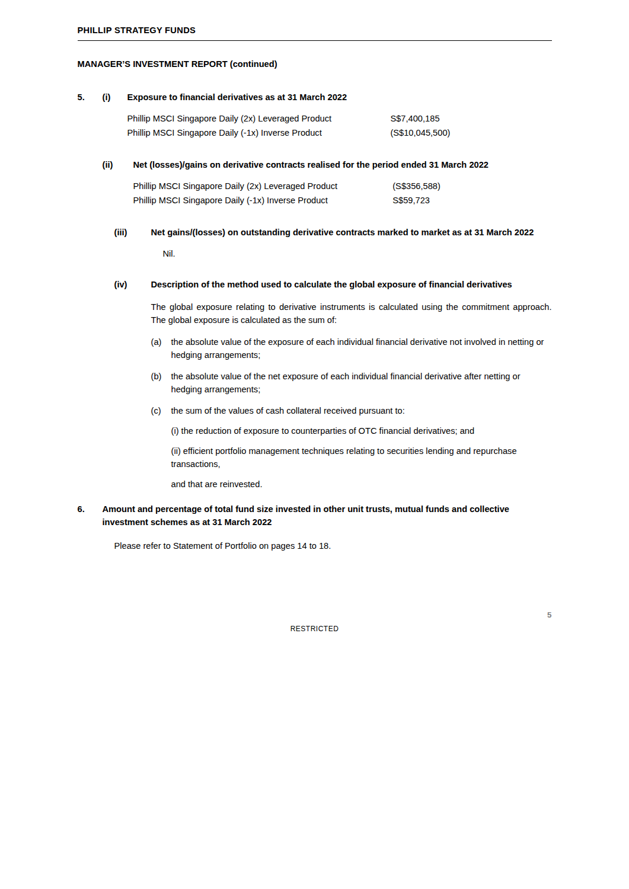PHILLIP STRATEGY FUNDS
MANAGER’S INVESTMENT REPORT (continued)
| 5. | (i) | Exposure to financial derivatives as at 31 March 2022 / Phillip MSCI Singapore Daily (2x) Leveraged Product / S$7,400,185 / / Phillip MSCI Singapore Daily (-1x) Inverse Product / (S$10,045,500) / |
| | (ii) | Net (losses)/gains on derivative contracts realised for the period ended 31 March 2022 / Phillip MSCI Singapore Daily (2x) Leveraged Product / (S$356,588) / / Phillip MSCI Singapore Daily (-1x) Inverse Product / S$59,723 / |
| | (iii) | Net gains/(losses) on outstanding derivative contracts marked to market as at 31 March 2022 Nil. |
| | (iv) | Description of the method used to calculate the global exposure of financial derivatives The global exposure relating to derivative instruments is calculated using the commitment approach. The global exposure is calculated as the sum of: (a) the absolute value of the exposure of each individual financial derivative not involved in netting or hedging arrangements; (b) the absolute value of the net exposure of each individual financial derivative after netting or hedging arrangements; (c) the sum of the values of cash collateral received pursuant to: (i) the reduction of exposure to counterparties of OTC financial derivatives; and (ii) efficient portfolio management techniques relating to securities lending and repurchase transactions, and that are reinvested. |
| 6. | Amount and percentage of total fund size invested in other unit trusts, mutual funds and collective investment schemes as at 31 March 2022 Please refer to Statement of Portfolio on pages 14 to 18. |
5
RESTRICTED